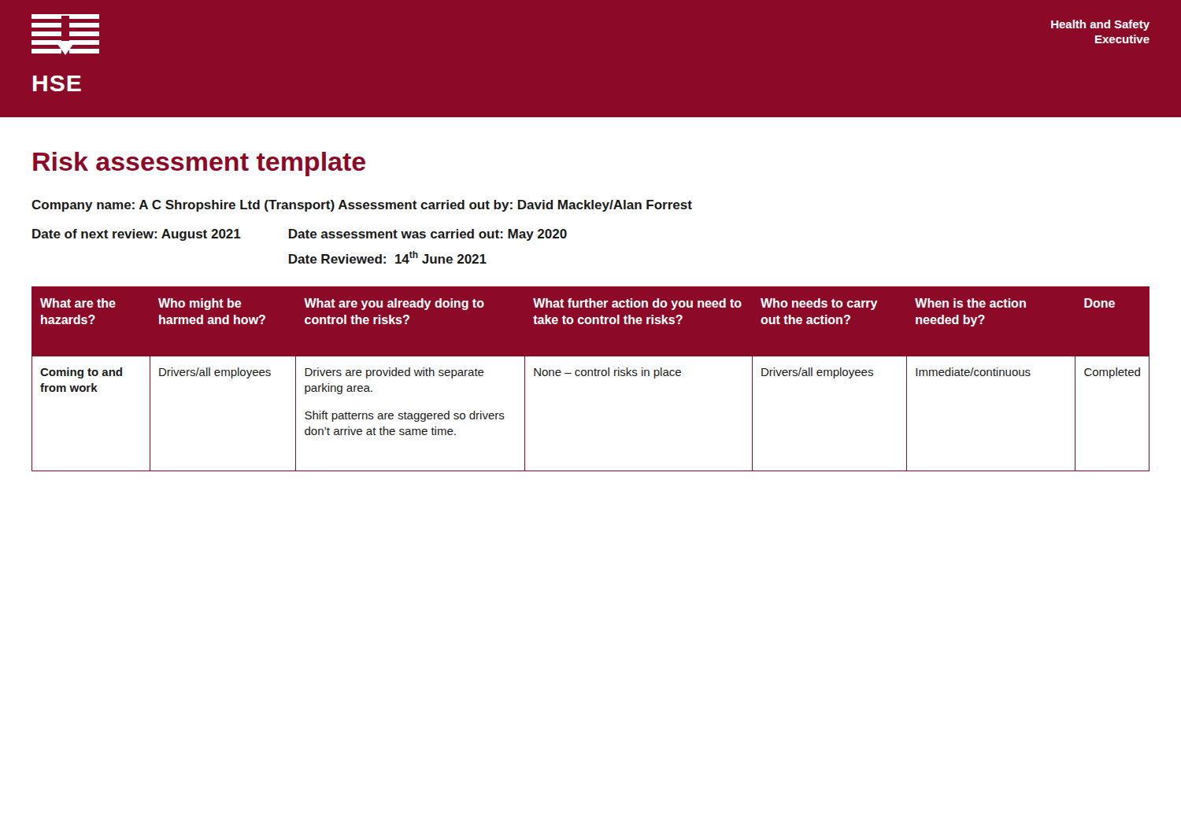HSE
Health and Safety
Executive
Risk assessment template
Company name: A C Shropshire Ltd (Transport) Assessment carried out by: David Mackley/Alan Forrest
Date of next review: August 2021
Date assessment was carried out: May 2020
Date Reviewed: 14th June 2021
| What are the hazards? | Who might be harmed and how? | What are you already doing to control the risks? | What further action do you need to take to control the risks? | Who needs to carry out the action? | When is the action needed by? | Done |
| --- | --- | --- | --- | --- | --- | --- |
| Coming to and from work | Drivers/all employees | Drivers are provided with separate parking area. Shift patterns are staggered so drivers don’t arrive at the same time. | None – control risks in place | Drivers/all employees | Immediate/continuous | Completed |